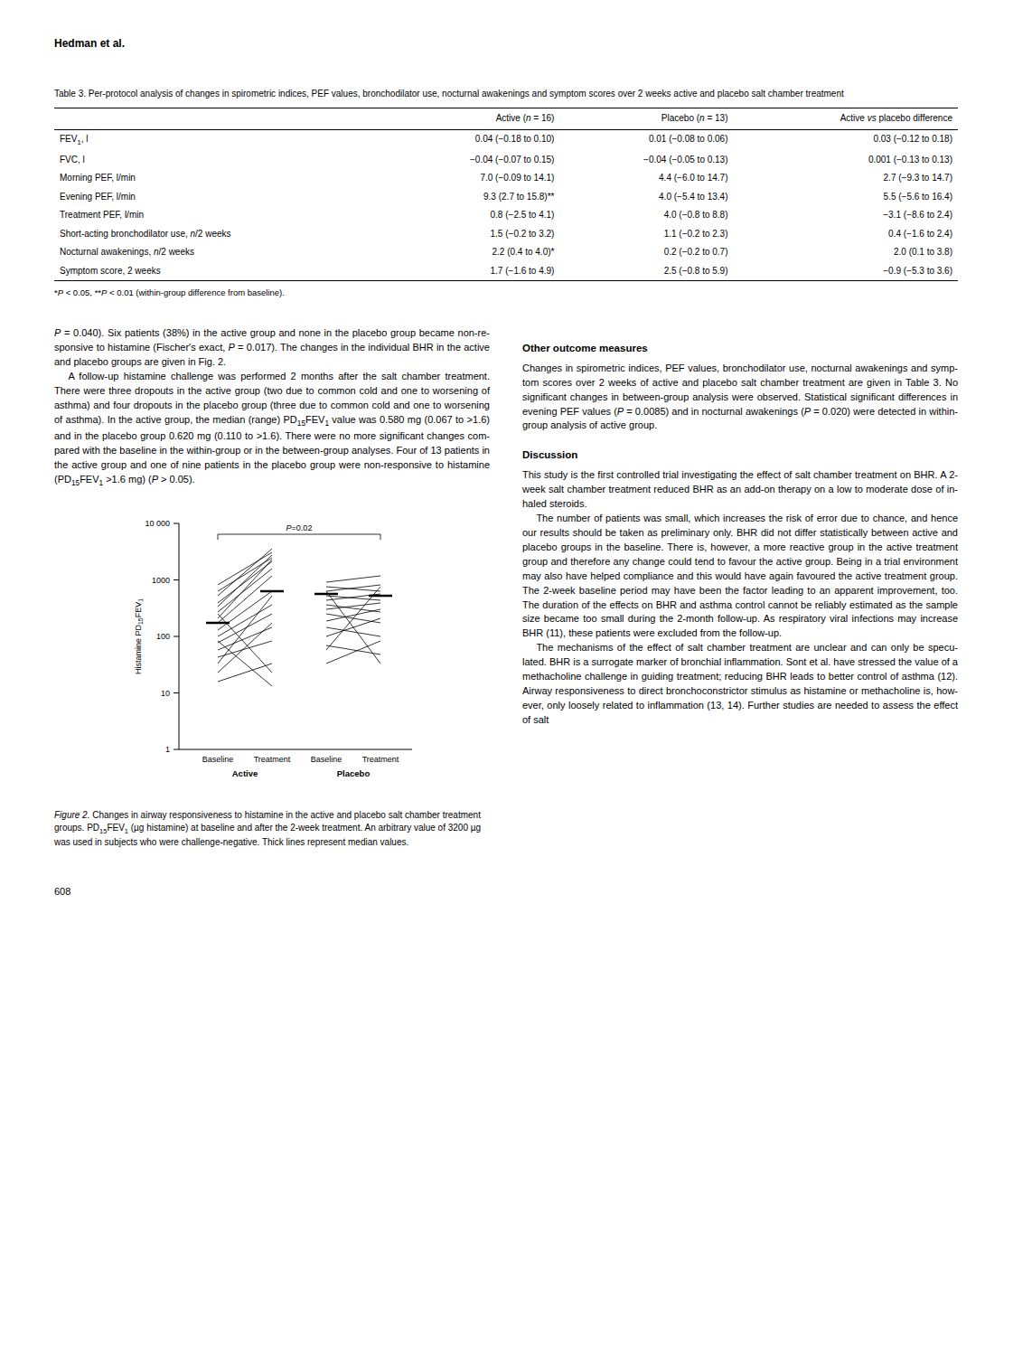Hedman et al.
Table 3. Per-protocol analysis of changes in spirometric indices, PEF values, bronchodilator use, nocturnal awakenings and symptom scores over 2 weeks active and placebo salt chamber treatment
| | Active ( n = 16) | Placebo ( n = 13) | Active vs placebo difference |
| --- | --- | --- | --- |
| FEV 1 , l | 0.04 (−0.18 to 0.10) | 0.01 (−0.08 to 0.06) | 0.03 (−0.12 to 0.18) |
| FVC, l | −0.04 (−0.07 to 0.15) | −0.04 (−0.05 to 0.13) | 0.001 (−0.13 to 0.13) |
| Morning PEF, l/min | 7.0 (−0.09 to 14.1) | 4.4 (−6.0 to 14.7) | 2.7 (−9.3 to 14.7) |
| Evening PEF, l/min | 9.3 (2.7 to 15.8)** | 4.0 (−5.4 to 13.4) | 5.5 (−5.6 to 16.4) |
| Treatment PEF, l/min | 0.8 (−2.5 to 4.1) | 4.0 (−0.8 to 8.8) | −3.1 (−8.6 to 2.4) |
| Short-acting bronchodilator use, n /2 weeks | 1.5 (−0.2 to 3.2) | 1.1 (−0.2 to 2.3) | 0.4 (−1.6 to 2.4) |
| Nocturnal awakenings, n /2 weeks | 2.2 (0.4 to 4.0)* | 0.2 (−0.2 to 0.7) | 2.0 (0.1 to 3.8) |
| Symptom score, 2 weeks | 1.7 (−1.6 to 4.9) | 2.5 (−0.8 to 5.9) | −0.9 (−5.3 to 3.6) |
*P < 0.05, **P < 0.01 (within-group difference from baseline).
P = 0.040). Six patients (38%) in the active group and none in the placebo group became non-responsive to histamine (Fischer's exact, P = 0.017). The changes in the individual BHR in the active and placebo groups are given in Fig. 2.
A follow-up histamine challenge was performed 2 months after the salt chamber treatment. There were three dropouts in the active group (two due to common cold and one to worsening of asthma) and four dropouts in the placebo group (three due to common cold and one to worsening of asthma). In the active group, the median (range) PD15FEV1 value was 0.580 mg (0.067 to >1.6) and in the placebo group 0.620 mg (0.110 to >1.6). There were no more significant changes compared with the baseline in the within-group or in the between-group analyses. Four of 13 patients in the active group and one of nine patients in the placebo group were non-responsive to histamine (PD15FEV1 >1.6 mg) (P > 0.05).
1 10 100 1000 10 000 Histamine PD15FEV1 P=0.02 Baseline Treatment Baseline Treatment Active Placebo
Figure 2. Changes in airway responsiveness to histamine in the active and placebo salt chamber treatment groups. PD15FEV1 (µg histamine) at baseline and after the 2-week treatment. An arbitrary value of 3200 µg was used in subjects who were challenge-negative. Thick lines represent median values.
Other outcome measures
Changes in spirometric indices, PEF values, bronchodilator use, nocturnal awakenings and symptom scores over 2 weeks of active and placebo salt chamber treatment are given in Table 3. No significant changes in between-group analysis were observed. Statistical significant differences in evening PEF values (P = 0.0085) and in nocturnal awakenings (P = 0.020) were detected in within-group analysis of active group.
Discussion
This study is the first controlled trial investigating the effect of salt chamber treatment on BHR. A 2-week salt chamber treatment reduced BHR as an add-on therapy on a low to moderate dose of inhaled steroids.
The number of patients was small, which increases the risk of error due to chance, and hence our results should be taken as preliminary only. BHR did not differ statistically between active and placebo groups in the baseline. There is, however, a more reactive group in the active treatment group and therefore any change could tend to favour the active group. Being in a trial environment may also have helped compliance and this would have again favoured the active treatment group. The 2-week baseline period may have been the factor leading to an apparent improvement, too. The duration of the effects on BHR and asthma control cannot be reliably estimated as the sample size became too small during the 2-month follow-up. As respiratory viral infections may increase BHR (11), these patients were excluded from the follow-up.
The mechanisms of the effect of salt chamber treatment are unclear and can only be speculated. BHR is a surrogate marker of bronchial inflammation. Sont et al. have stressed the value of a methacholine challenge in guiding treatment; reducing BHR leads to better control of asthma (12). Airway responsiveness to direct bronchoconstrictor stimulus as histamine or methacholine is, however, only loosely related to inflammation (13, 14). Further studies are needed to assess the effect of salt
608